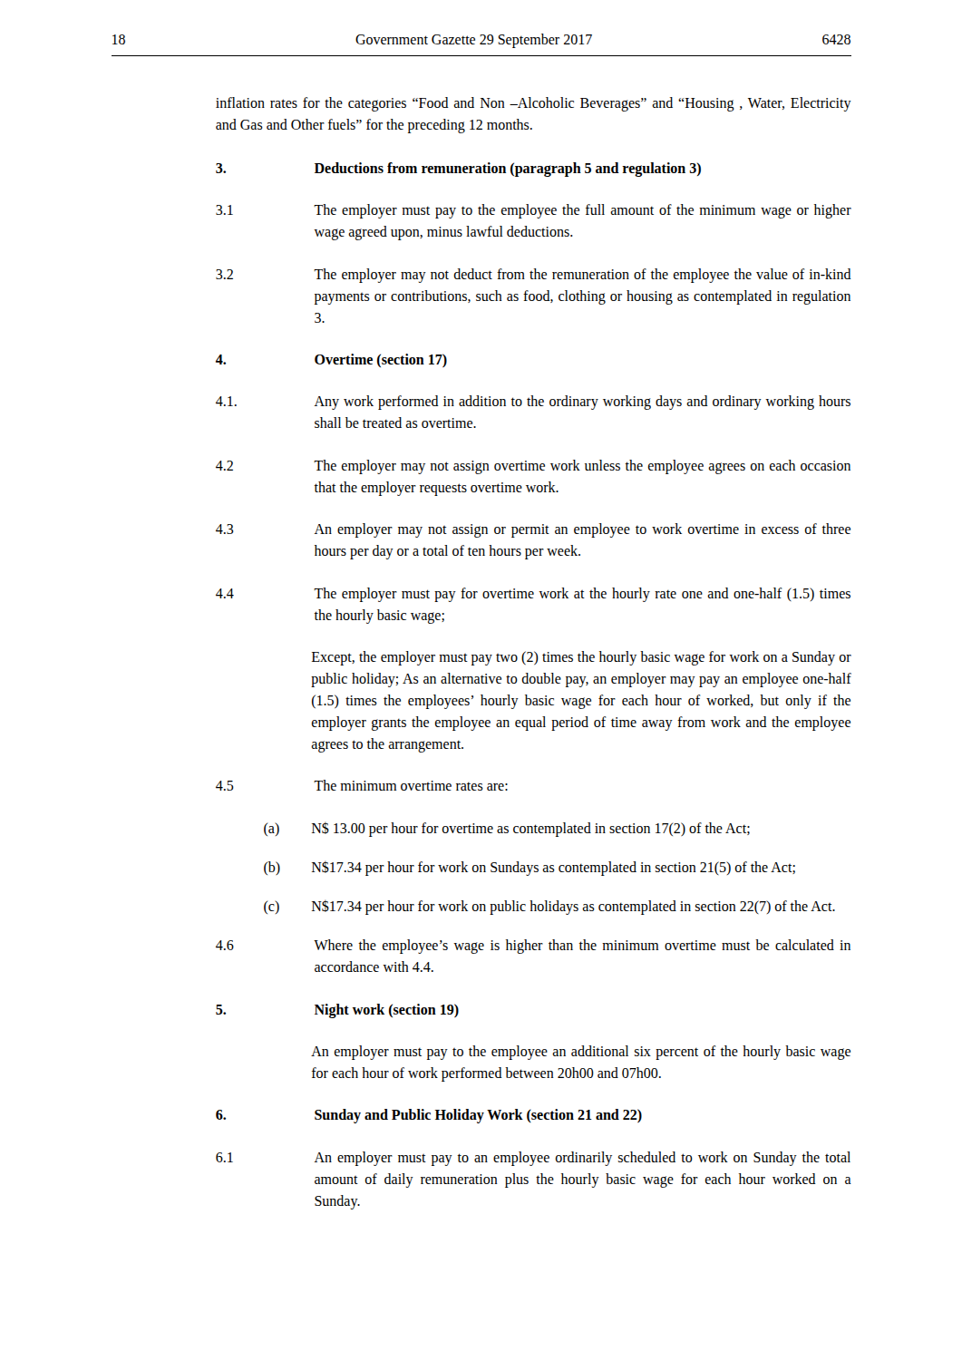18 Government Gazette 29 September 2017 6428
inflation rates for the categories “Food and Non –Alcoholic Beverages” and “Housing , Water, Electricity and Gas and Other fuels” for the preceding 12 months.
3. Deductions from remuneration (paragraph 5 and regulation 3)
3.1 The employer must pay to the employee the full amount of the minimum wage or higher wage agreed upon, minus lawful deductions.
3.2 The employer may not deduct from the remuneration of the employee the value of in-kind payments or contributions, such as food, clothing or housing as contemplated in regulation 3.
4. Overtime (section 17)
4.1. Any work performed in addition to the ordinary working days and ordinary working hours shall be treated as overtime.
4.2 The employer may not assign overtime work unless the employee agrees on each occasion that the employer requests overtime work.
4.3 An employer may not assign or permit an employee to work overtime in excess of three hours per day or a total of ten hours per week.
4.4 The employer must pay for overtime work at the hourly rate one and one-half (1.5) times the hourly basic wage;
Except, the employer must pay two (2) times the hourly basic wage for work on a Sunday or public holiday; As an alternative to double pay, an employer may pay an employee one-half (1.5) times the employees’ hourly basic wage for each hour of worked, but only if the employer grants the employee an equal period of time away from work and the employee agrees to the arrangement.
4.5 The minimum overtime rates are:
(a) N$ 13.00 per hour for overtime as contemplated in section 17(2) of the Act;
(b) N$17.34 per hour for work on Sundays as contemplated in section 21(5) of the Act;
(c) N$17.34 per hour for work on public holidays as contemplated in section 22(7) of the Act.
4.6 Where the employee’s wage is higher than the minimum overtime must be calculated in accordance with 4.4.
5. Night work (section 19)
An employer must pay to the employee an additional six percent of the hourly basic wage for each hour of work performed between 20h00 and 07h00.
6. Sunday and Public Holiday Work (section 21 and 22)
6.1 An employer must pay to an employee ordinarily scheduled to work on Sunday the total amount of daily remuneration plus the hourly basic wage for each hour worked on a Sunday.